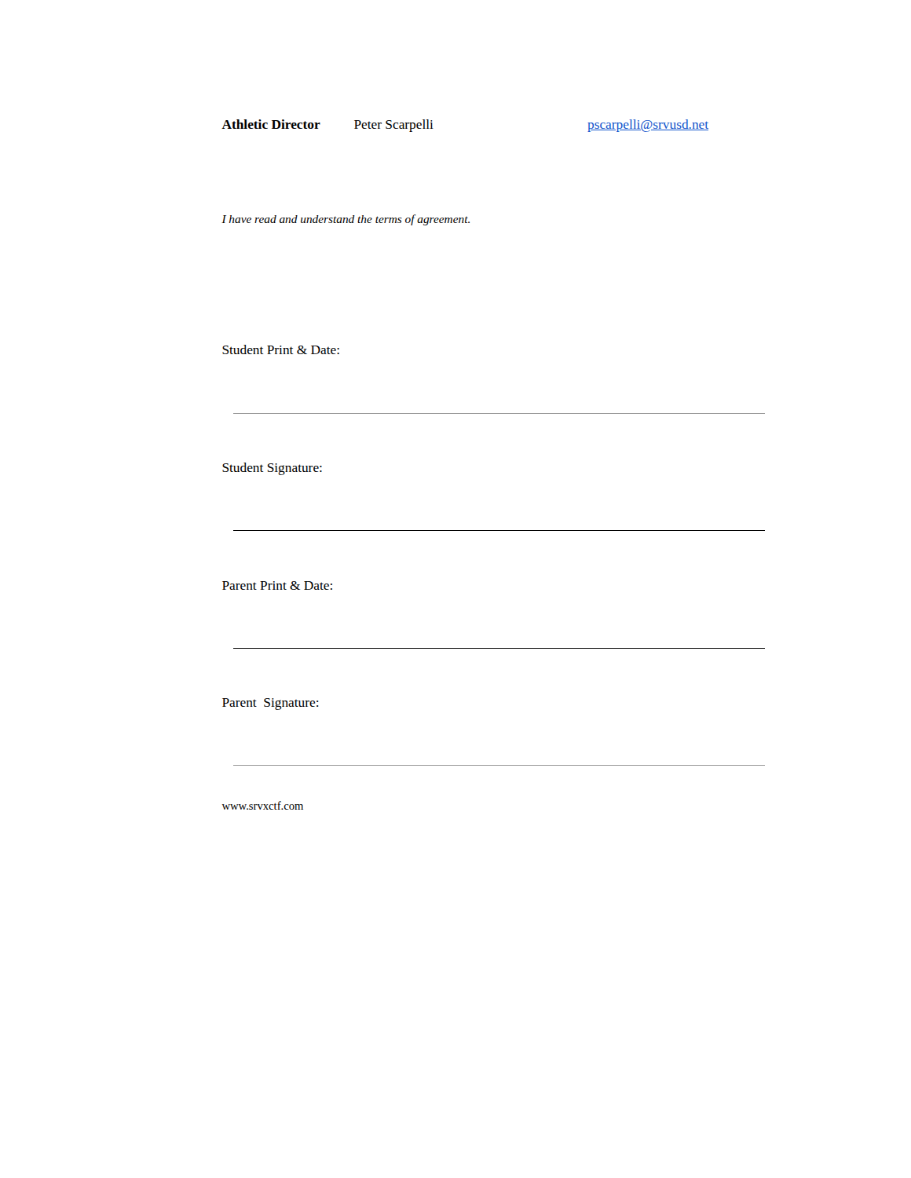Athletic Director Peter Scarpelli pscarpelli@srvusd.net
I have read and understand the terms of agreement.
Student Print & Date:
Student Signature:
Parent Print & Date:
Parent Signature:
www.srvxctf.com